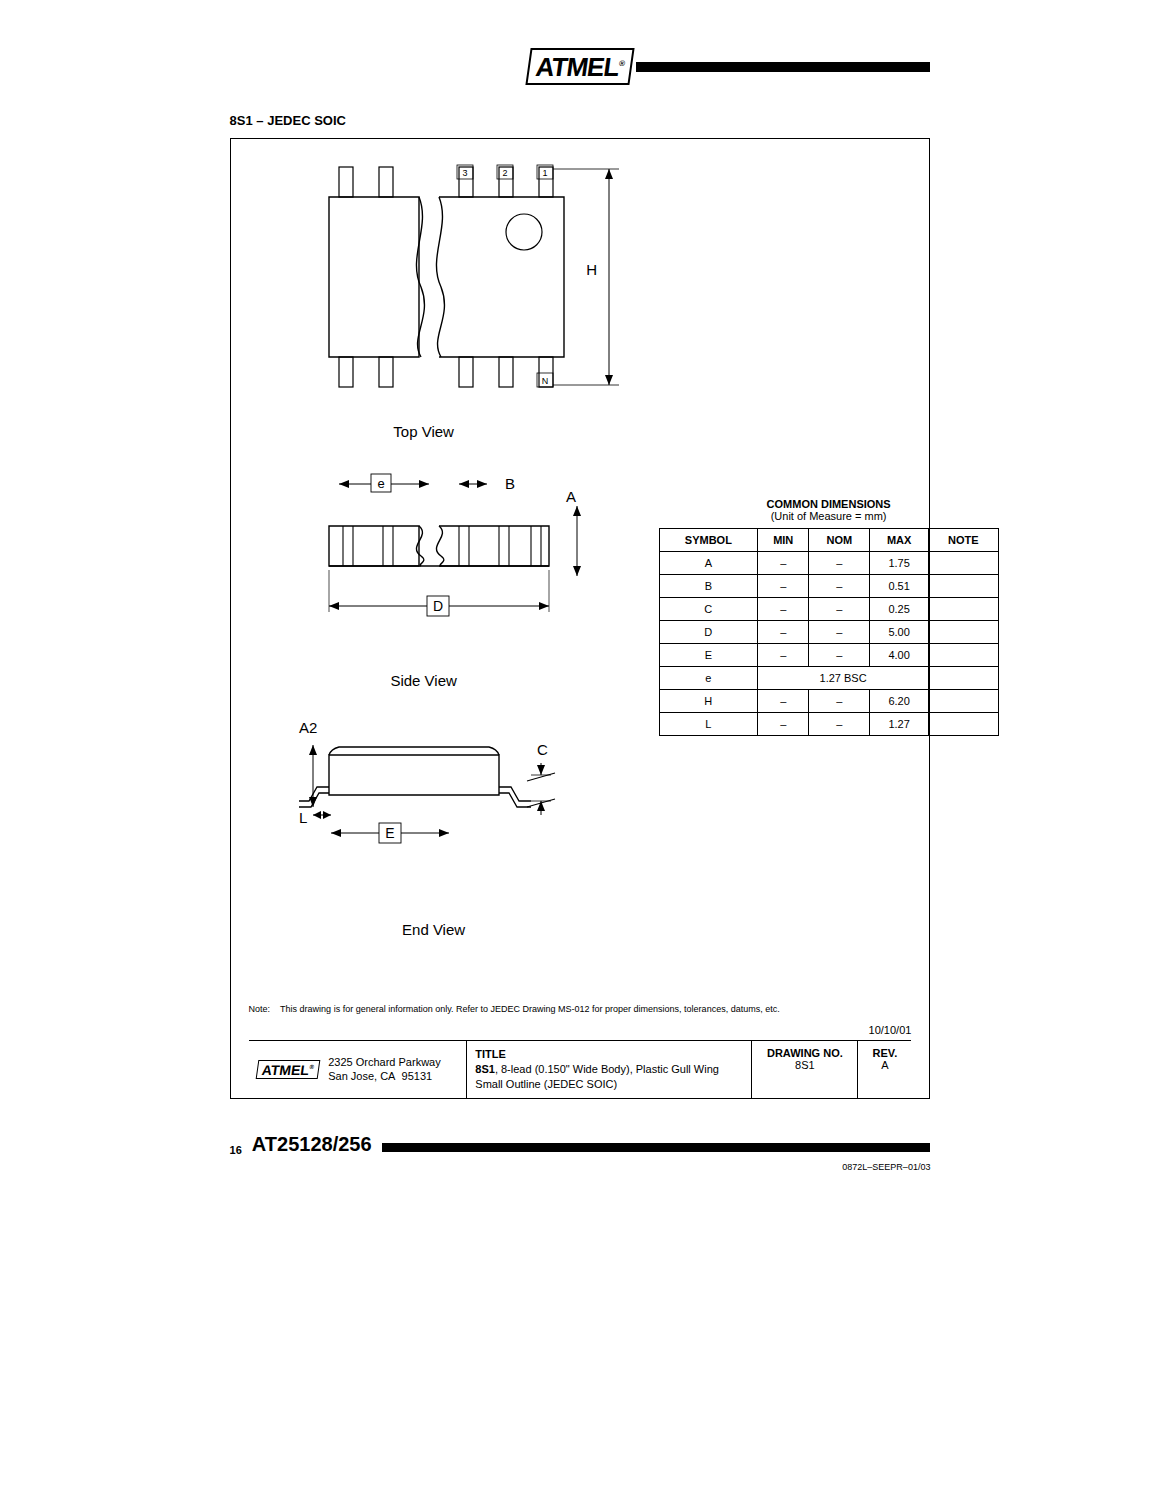ATMEL®
8S1 – JEDEC SOIC
3 2 1 N H
Top View
e B A D
Side View
A2 L E C
End View
COMMON DIMENSIONS
(Unit of Measure = mm)
| SYMBOL | MIN | NOM | MAX | NOTE |
| --- | --- | --- | --- | --- |
| A | – | – | 1.75 | |
| B | – | – | 0.51 | |
| C | – | – | 0.25 | |
| D | – | – | 5.00 | |
| E | – | – | 4.00 | |
| e | 1.27 BSC | |
| H | – | – | 6.20 | |
| L | – | – | 1.27 | |
Note: This drawing is for general information only. Refer to JEDEC Drawing MS-012 for proper dimensions, tolerances, datums, etc.
10/10/01
ATMEL®
2325 Orchard Parkway
San Jose, CA 95131
TITLE
8S1, 8-lead (0.150" Wide Body), Plastic Gull Wing
Small Outline (JEDEC SOIC)
DRAWING NO. 8S1
REV. A
16 AT25128/256
0872L–SEEPR–01/03